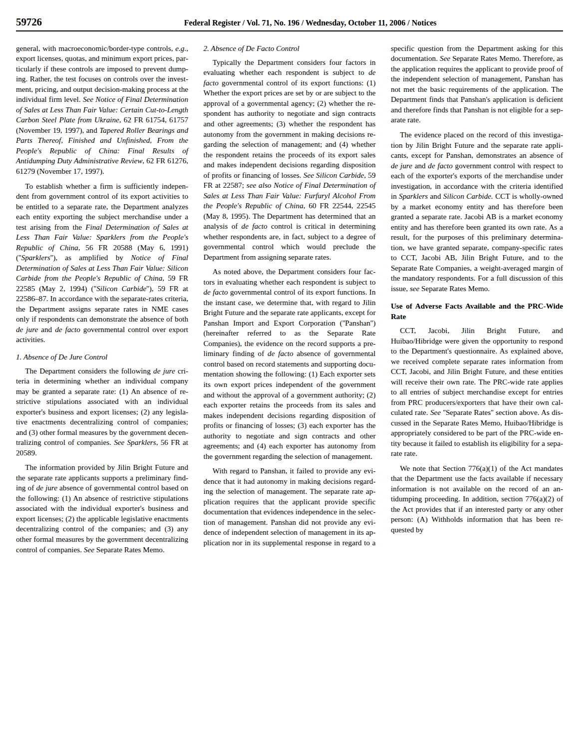59726 Federal Register / Vol. 71, No. 196 / Wednesday, October 11, 2006 / Notices
general, with macroeconomic/border-type controls, e.g., export licenses, quotas, and minimum export prices, particularly if these controls are imposed to prevent dumping. Rather, the test focuses on controls over the investment, pricing, and output decision-making process at the individual firm level. See Notice of Final Determination of Sales at Less Than Fair Value: Certain Cut-to-Length Carbon Steel Plate from Ukraine, 62 FR 61754, 61757 (November 19, 1997), and Tapered Roller Bearings and Parts Thereof, Finished and Unfinished, From the People's Republic of China: Final Results of Antidumping Duty Administrative Review, 62 FR 61276, 61279 (November 17, 1997).
To establish whether a firm is sufficiently independent from government control of its export activities to be entitled to a separate rate, the Department analyzes each entity exporting the subject merchandise under a test arising from the Final Determination of Sales at Less Than Fair Value: Sparklers from the People's Republic of China, 56 FR 20588 (May 6, 1991) (''Sparklers''), as amplified by Notice of Final Determination of Sales at Less Than Fair Value: Silicon Carbide from the People's Republic of China, 59 FR 22585 (May 2, 1994) (''Silicon Carbide''), 59 FR at 22586–87. In accordance with the separate-rates criteria, the Department assigns separate rates in NME cases only if respondents can demonstrate the absence of both de jure and de facto governmental control over export activities.
1. Absence of De Jure Control
The Department considers the following de jure criteria in determining whether an individual company may be granted a separate rate: (1) An absence of restrictive stipulations associated with an individual exporter's business and export licenses; (2) any legislative enactments decentralizing control of companies; and (3) other formal measures by the government decentralizing control of companies. See Sparklers, 56 FR at 20589.
The information provided by Jilin Bright Future and the separate rate applicants supports a preliminary finding of de jure absence of governmental control based on the following: (1) An absence of restrictive stipulations associated with the individual exporter's business and export licenses; (2) the applicable legislative enactments decentralizing control of the companies; and (3) any other formal measures by the government decentralizing control of companies. See Separate Rates Memo.
2. Absence of De Facto Control
Typically the Department considers four factors in evaluating whether each respondent is subject to de facto governmental control of its export functions: (1) Whether the export prices are set by or are subject to the approval of a governmental agency; (2) whether the respondent has authority to negotiate and sign contracts and other agreements; (3) whether the respondent has autonomy from the government in making decisions regarding the selection of management; and (4) whether the respondent retains the proceeds of its export sales and makes independent decisions regarding disposition of profits or financing of losses. See Silicon Carbide, 59 FR at 22587; see also Notice of Final Determination of Sales at Less Than Fair Value: Furfuryl Alcohol From the People's Republic of China, 60 FR 22544, 22545 (May 8, 1995). The Department has determined that an analysis of de facto control is critical in determining whether respondents are, in fact, subject to a degree of governmental control which would preclude the Department from assigning separate rates.
As noted above, the Department considers four factors in evaluating whether each respondent is subject to de facto governmental control of its export functions. In the instant case, we determine that, with regard to Jilin Bright Future and the separate rate applicants, except for Panshan Import and Export Corporation (''Panshan'') (hereinafter referred to as the Separate Rate Companies), the evidence on the record supports a preliminary finding of de facto absence of governmental control based on record statements and supporting documentation showing the following: (1) Each exporter sets its own export prices independent of the government and without the approval of a government authority; (2) each exporter retains the proceeds from its sales and makes independent decisions regarding disposition of profits or financing of losses; (3) each exporter has the authority to negotiate and sign contracts and other agreements; and (4) each exporter has autonomy from the government regarding the selection of management.
With regard to Panshan, it failed to provide any evidence that it had autonomy in making decisions regarding the selection of management. The separate rate application requires that the applicant provide specific documentation that evidences independence in the selection of management. Panshan did not provide any evidence of independent selection of management in its application nor in its supplemental response in regard to a specific question from the Department asking for this documentation. See Separate Rates Memo. Therefore, as the application requires the applicant to provide proof of the independent selection of management, Panshan has not met the basic requirements of the application. The Department finds that Panshan's application is deficient and therefore finds that Panshan is not eligible for a separate rate.
The evidence placed on the record of this investigation by Jilin Bright Future and the separate rate applicants, except for Panshan, demonstrates an absence of de jure and de facto government control with respect to each of the exporter's exports of the merchandise under investigation, in accordance with the criteria identified in Sparklers and Silicon Carbide. CCT is wholly-owned by a market economy entity and has therefore been granted a separate rate. Jacobi AB is a market economy entity and has therefore been granted its own rate. As a result, for the purposes of this preliminary determination, we have granted separate, company-specific rates to CCT, Jacobi AB, Jilin Bright Future, and to the Separate Rate Companies, a weight-averaged margin of the mandatory respondents. For a full discussion of this issue, see Separate Rates Memo.
Use of Adverse Facts Available and the PRC-Wide Rate
CCT, Jacobi, Jilin Bright Future, and Huibao/Hibridge were given the opportunity to respond to the Department's questionnaire. As explained above, we received complete separate rates information from CCT, Jacobi, and Jilin Bright Future, and these entities will receive their own rate. The PRC-wide rate applies to all entries of subject merchandise except for entries from PRC producers/exporters that have their own calculated rate. See ''Separate Rates'' section above. As discussed in the Separate Rates Memo, Huibao/Hibridge is appropriately considered to be part of the PRC-wide entity because it failed to establish its eligibility for a separate rate.
We note that Section 776(a)(1) of the Act mandates that the Department use the facts available if necessary information is not available on the record of an antidumping proceeding. In addition, section 776(a)(2) of the Act provides that if an interested party or any other person: (A) Withholds information that has been requested by